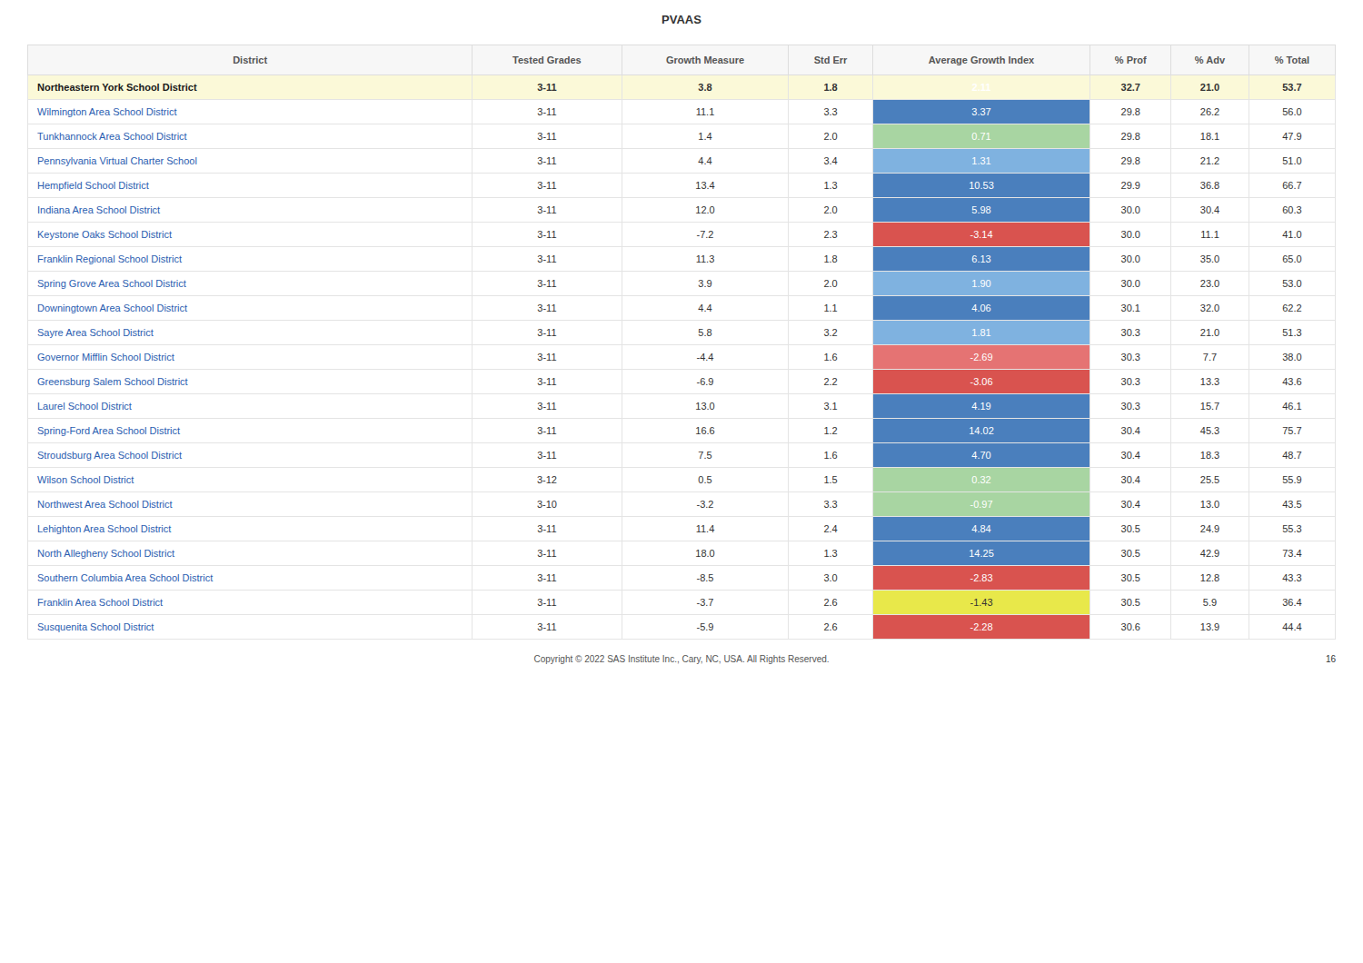PVAAS
| District | Tested Grades | Growth Measure | Std Err | Average Growth Index | % Prof | % Adv | % Total |
| --- | --- | --- | --- | --- | --- | --- | --- |
| Northeastern York School District | 3-11 | 3.8 | 1.8 | 2.11 | 32.7 | 21.0 | 53.7 |
| Wilmington Area School District | 3-11 | 11.1 | 3.3 | 3.37 | 29.8 | 26.2 | 56.0 |
| Tunkhannock Area School District | 3-11 | 1.4 | 2.0 | 0.71 | 29.8 | 18.1 | 47.9 |
| Pennsylvania Virtual Charter School | 3-11 | 4.4 | 3.4 | 1.31 | 29.8 | 21.2 | 51.0 |
| Hempfield School District | 3-11 | 13.4 | 1.3 | 10.53 | 29.9 | 36.8 | 66.7 |
| Indiana Area School District | 3-11 | 12.0 | 2.0 | 5.98 | 30.0 | 30.4 | 60.3 |
| Keystone Oaks School District | 3-11 | -7.2 | 2.3 | -3.14 | 30.0 | 11.1 | 41.0 |
| Franklin Regional School District | 3-11 | 11.3 | 1.8 | 6.13 | 30.0 | 35.0 | 65.0 |
| Spring Grove Area School District | 3-11 | 3.9 | 2.0 | 1.90 | 30.0 | 23.0 | 53.0 |
| Downingtown Area School District | 3-11 | 4.4 | 1.1 | 4.06 | 30.1 | 32.0 | 62.2 |
| Sayre Area School District | 3-11 | 5.8 | 3.2 | 1.81 | 30.3 | 21.0 | 51.3 |
| Governor Mifflin School District | 3-11 | -4.4 | 1.6 | -2.69 | 30.3 | 7.7 | 38.0 |
| Greensburg Salem School District | 3-11 | -6.9 | 2.2 | -3.06 | 30.3 | 13.3 | 43.6 |
| Laurel School District | 3-11 | 13.0 | 3.1 | 4.19 | 30.3 | 15.7 | 46.1 |
| Spring-Ford Area School District | 3-11 | 16.6 | 1.2 | 14.02 | 30.4 | 45.3 | 75.7 |
| Stroudsburg Area School District | 3-11 | 7.5 | 1.6 | 4.70 | 30.4 | 18.3 | 48.7 |
| Wilson School District | 3-12 | 0.5 | 1.5 | 0.32 | 30.4 | 25.5 | 55.9 |
| Northwest Area School District | 3-10 | -3.2 | 3.3 | -0.97 | 30.4 | 13.0 | 43.5 |
| Lehighton Area School District | 3-11 | 11.4 | 2.4 | 4.84 | 30.5 | 24.9 | 55.3 |
| North Allegheny School District | 3-11 | 18.0 | 1.3 | 14.25 | 30.5 | 42.9 | 73.4 |
| Southern Columbia Area School District | 3-11 | -8.5 | 3.0 | -2.83 | 30.5 | 12.8 | 43.3 |
| Franklin Area School District | 3-11 | -3.7 | 2.6 | -1.43 | 30.5 | 5.9 | 36.4 |
| Susquenita School District | 3-11 | -5.9 | 2.6 | -2.28 | 30.6 | 13.9 | 44.4 |
Copyright © 2022 SAS Institute Inc., Cary, NC, USA. All Rights Reserved. 16